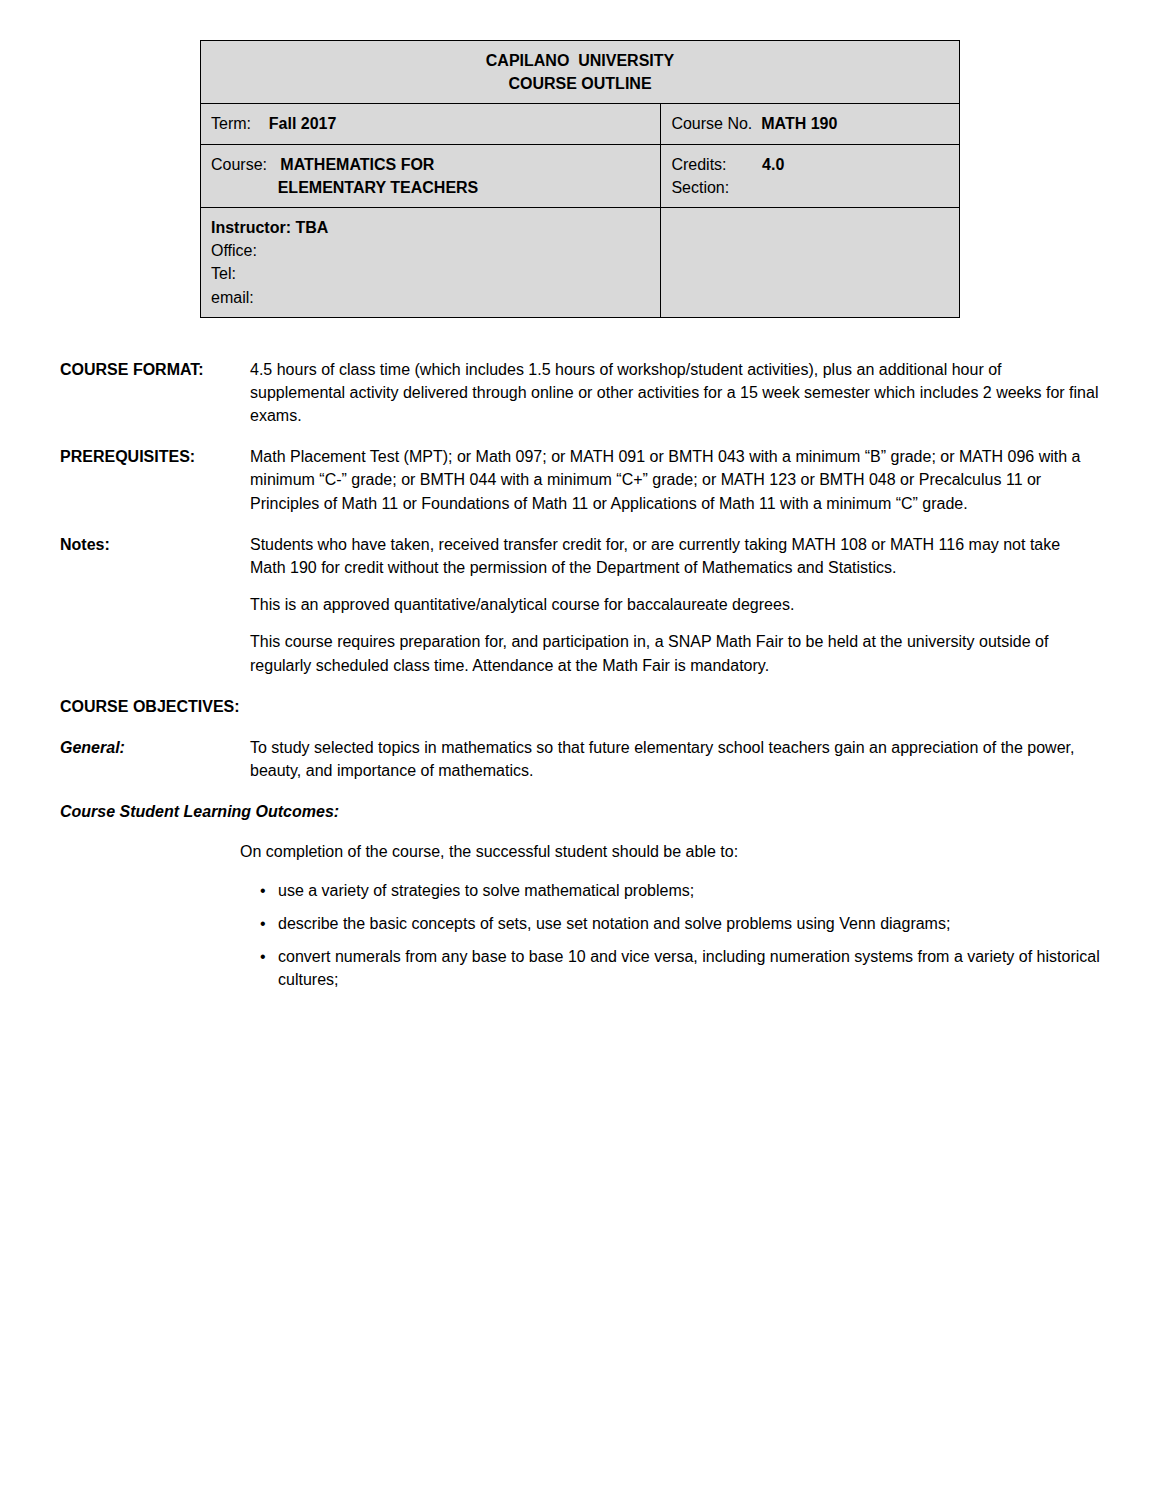| CAPILANO UNIVERSITY COURSE OUTLINE |
| Term: Fall 2017 | Course No. MATH 190 |
| Course: MATHEMATICS FOR ELEMENTARY TEACHERS | Credits: 4.0 Section: |
| Instructor: TBA Office: Tel: email: | |
COURSE FORMAT:
4.5 hours of class time (which includes 1.5 hours of workshop/student activities), plus an additional hour of supplemental activity delivered through online or other activities for a 15 week semester which includes 2 weeks for final exams.
PREREQUISITES:
Math Placement Test (MPT); or Math 097; or MATH 091 or BMTH 043 with a minimum “B” grade; or MATH 096 with a minimum “C-” grade; or BMTH 044 with a minimum “C+” grade; or MATH 123 or BMTH 048 or Precalculus 11 or Principles of Math 11 or Foundations of Math 11 or Applications of Math 11 with a minimum “C” grade.
Notes:
Students who have taken, received transfer credit for, or are currently taking MATH 108 or MATH 116 may not take Math 190 for credit without the permission of the Department of Mathematics and Statistics.
This is an approved quantitative/analytical course for baccalaureate degrees.
This course requires preparation for, and participation in, a SNAP Math Fair to be held at the university outside of regularly scheduled class time. Attendance at the Math Fair is mandatory.
COURSE OBJECTIVES:
General:
To study selected topics in mathematics so that future elementary school teachers gain an appreciation of the power, beauty, and importance of mathematics.
Course Student Learning Outcomes:
On completion of the course, the successful student should be able to:
use a variety of strategies to solve mathematical problems;
describe the basic concepts of sets, use set notation and solve problems using Venn diagrams;
convert numerals from any base to base 10 and vice versa, including numeration systems from a variety of historical cultures;